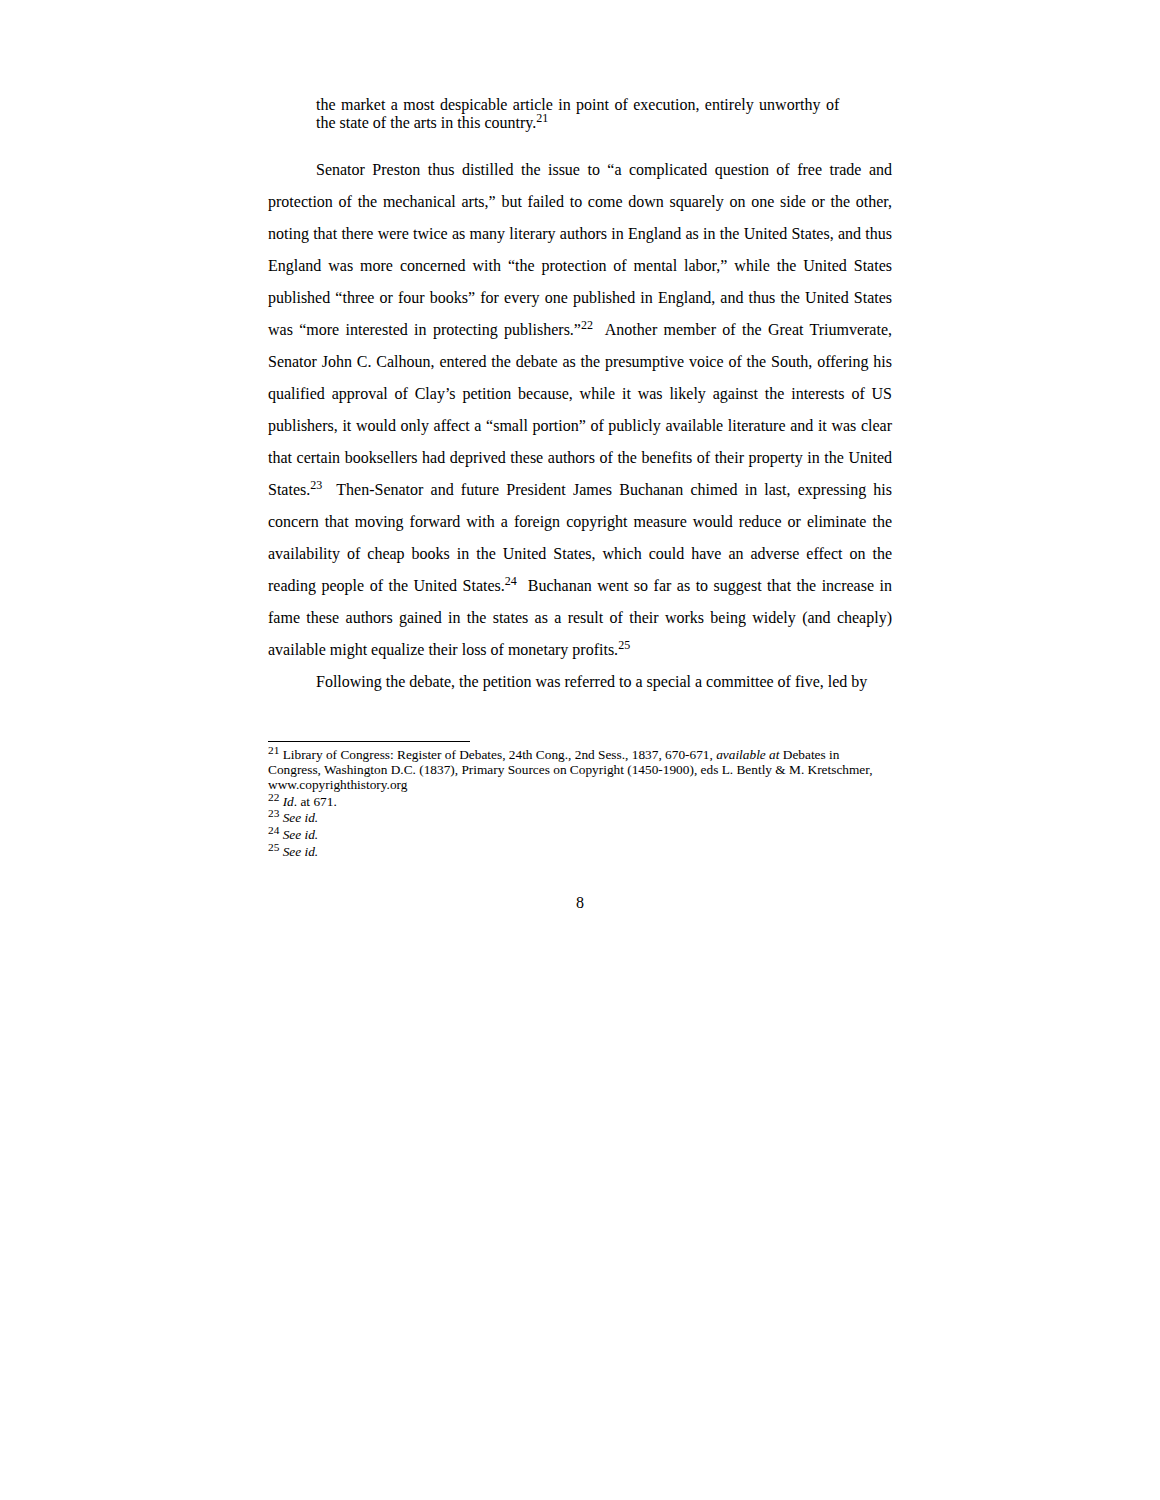the market a most despicable article in point of execution, entirely unworthy of the state of the arts in this country.21
Senator Preston thus distilled the issue to “a complicated question of free trade and protection of the mechanical arts,” but failed to come down squarely on one side or the other, noting that there were twice as many literary authors in England as in the United States, and thus England was more concerned with “the protection of mental labor,” while the United States published “three or four books” for every one published in England, and thus the United States was “more interested in protecting publishers.”22 Another member of the Great Triumverate, Senator John C. Calhoun, entered the debate as the presumptive voice of the South, offering his qualified approval of Clay’s petition because, while it was likely against the interests of US publishers, it would only affect a “small portion” of publicly available literature and it was clear that certain booksellers had deprived these authors of the benefits of their property in the United States.23 Then-Senator and future President James Buchanan chimed in last, expressing his concern that moving forward with a foreign copyright measure would reduce or eliminate the availability of cheap books in the United States, which could have an adverse effect on the reading people of the United States.24 Buchanan went so far as to suggest that the increase in fame these authors gained in the states as a result of their works being widely (and cheaply) available might equalize their loss of monetary profits.25
Following the debate, the petition was referred to a special a committee of five, led by
21 Library of Congress: Register of Debates, 24th Cong., 2nd Sess., 1837, 670-671, available at Debates in Congress, Washington D.C. (1837), Primary Sources on Copyright (1450-1900), eds L. Bently & M. Kretschmer, www.copyrighthistory.org
22 Id. at 671.
23 See id.
24 See id.
25 See id.
8